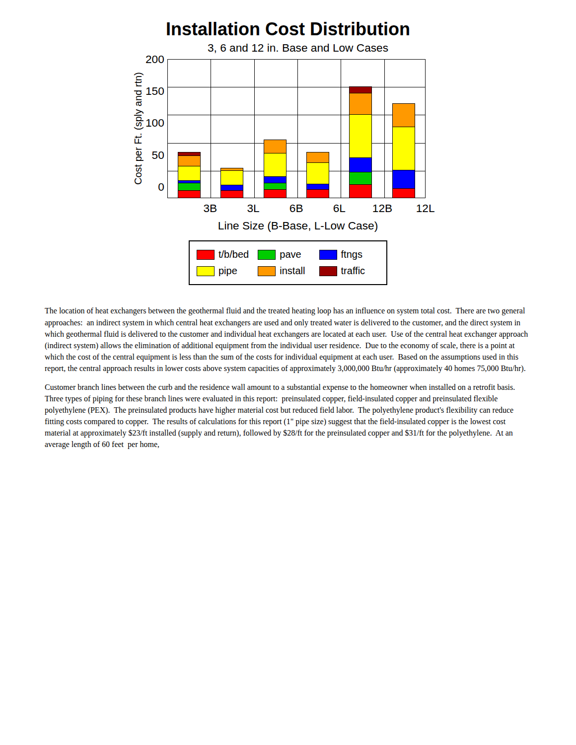Installation Cost Distribution
3, 6 and 12 in. Base and Low Cases
Cost per Ft. (sply and rtn)
200 150 100 50 0
3B 3L 6B 6L 12B 12L
Line Size (B-Base, L-Low Case)
t/b/bed
pave
ftngs
pipe
install
traffic
The location of heat exchangers between the geothermal fluid and the treated heating loop has an influence on system total cost. There are two general approaches: an indirect system in which central heat exchangers are used and only treated water is delivered to the customer, and the direct system in which geothermal fluid is delivered to the customer and individual heat exchangers are located at each user. Use of the central heat exchanger approach (indirect system) allows the elimination of additional equipment from the individual user residence. Due to the economy of scale, there is a point at which the cost of the central equipment is less than the sum of the costs for individual equipment at each user. Based on the assumptions used in this report, the central approach results in lower costs above system capacities of approximately 3,000,000 Btu/hr (approximately 40 homes 75,000 Btu/hr).
Customer branch lines between the curb and the residence wall amount to a substantial expense to the homeowner when installed on a retrofit basis. Three types of piping for these branch lines were evaluated in this report: preinsulated copper, field-insulated copper and preinsulated flexible polyethylene (PEX). The preinsulated products have higher material cost but reduced field labor. The polyethylene product's flexibility can reduce fitting costs compared to copper. The results of calculations for this report (1" pipe size) suggest that the field-insulated copper is the lowest cost material at approximately $23/ft installed (supply and return), followed by $28/ft for the preinsulated copper and $31/ft for the polyethylene. At an average length of 60 feet per home,